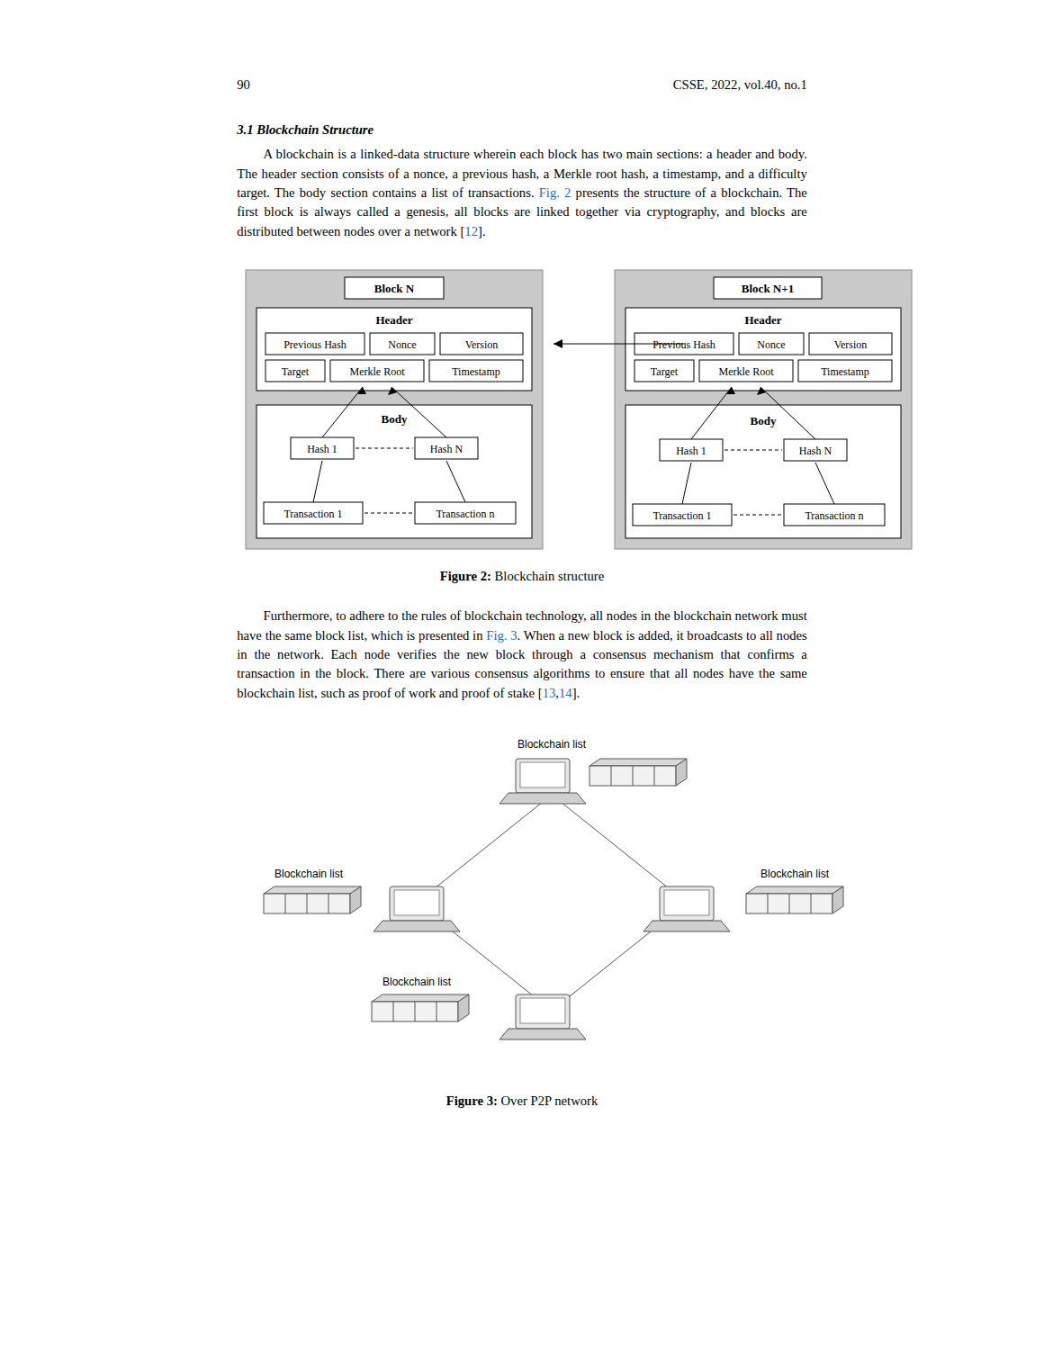90 CSSE, 2022, vol.40, no.1
3.1 Blockchain Structure
A blockchain is a linked-data structure wherein each block has two main sections: a header and body. The header section consists of a nonce, a previous hash, a Merkle root hash, a timestamp, and a difficulty target. The body section contains a list of transactions. Fig. 2 presents the structure of a blockchain. The first block is always called a genesis, all blocks are linked together via cryptography, and blocks are distributed between nodes over a network [12].
Block N Header Previous Hash Nonce Version Target Merkle Root Timestamp Body Hash 1 Hash N Transaction 1 Transaction n Block N+1 Header Previous Hash Nonce Version Target Merkle Root Timestamp Body Hash 1 Hash N Transaction 1 Transaction n
Figure 2: Blockchain structure
Furthermore, to adhere to the rules of blockchain technology, all nodes in the blockchain network must have the same block list, which is presented in Fig. 3. When a new block is added, it broadcasts to all nodes in the network. Each node verifies the new block through a consensus mechanism that confirms a transaction in the block. There are various consensus algorithms to ensure that all nodes have the same blockchain list, such as proof of work and proof of stake [13,14].
Blockchain list Blockchain list Blockchain list Blockchain list
Figure 3: Over P2P network